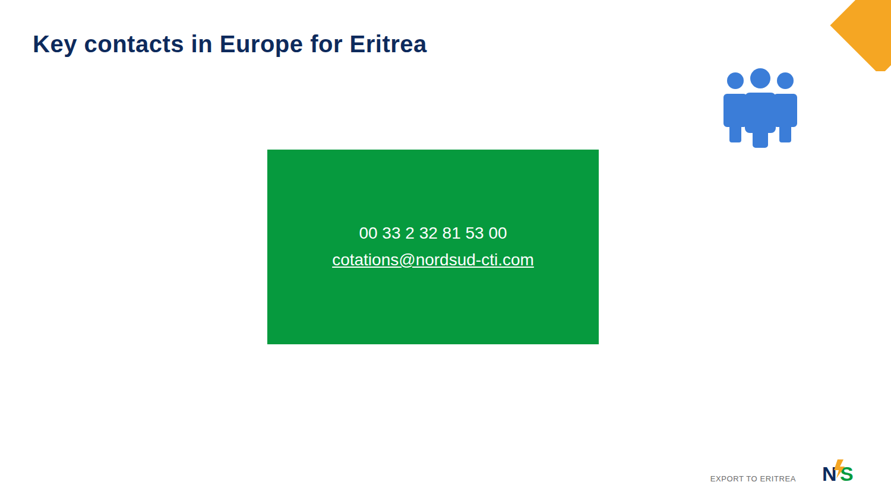Key contacts in Europe for Eritrea
00 33 2 32 81 53 00
cotations@nordsud-cti.com
EXPORT TO ERITREA
N S